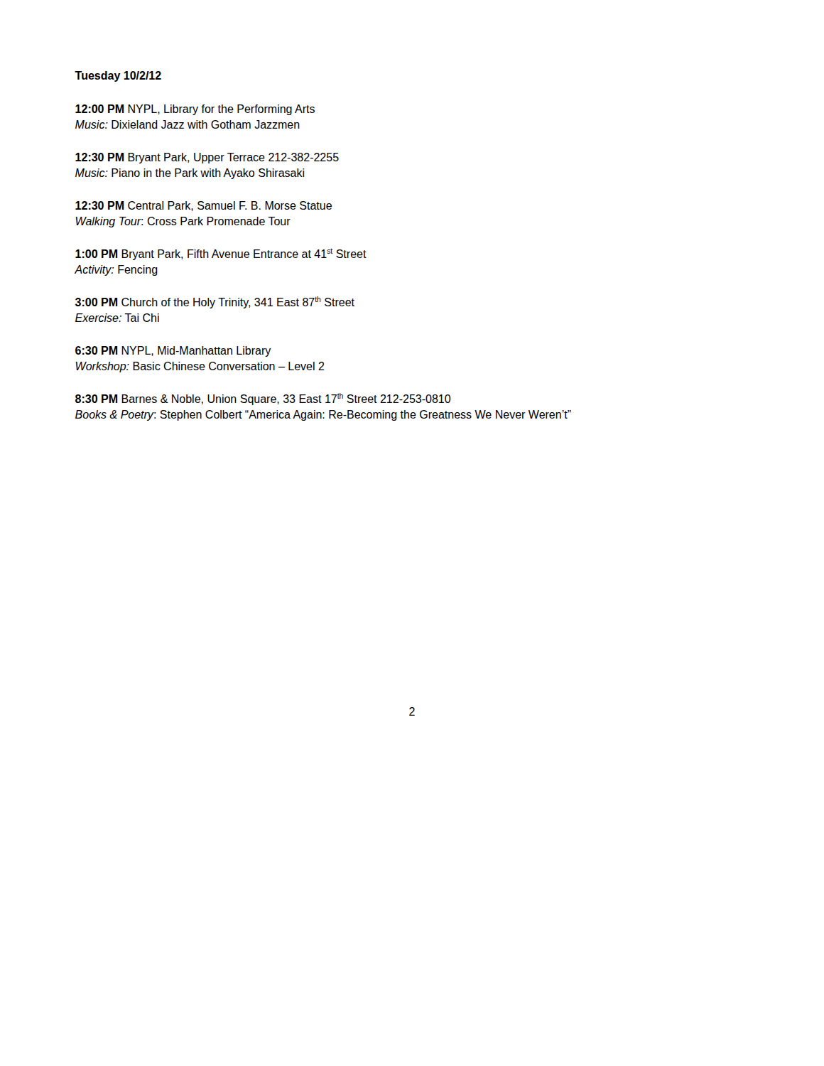Tuesday 10/2/12
12:00 PM NYPL, Library for the Performing Arts
Music: Dixieland Jazz with Gotham Jazzmen
12:30 PM Bryant Park, Upper Terrace 212-382-2255
Music: Piano in the Park with Ayako Shirasaki
12:30 PM Central Park, Samuel F. B. Morse Statue
Walking Tour: Cross Park Promenade Tour
1:00 PM Bryant Park, Fifth Avenue Entrance at 41st Street
Activity: Fencing
3:00 PM Church of the Holy Trinity, 341 East 87th Street
Exercise: Tai Chi
6:30 PM NYPL, Mid-Manhattan Library
Workshop: Basic Chinese Conversation – Level 2
8:30 PM Barnes & Noble, Union Square, 33 East 17th Street 212-253-0810
Books & Poetry: Stephen Colbert “America Again: Re-Becoming the Greatness We Never Weren’t”
2